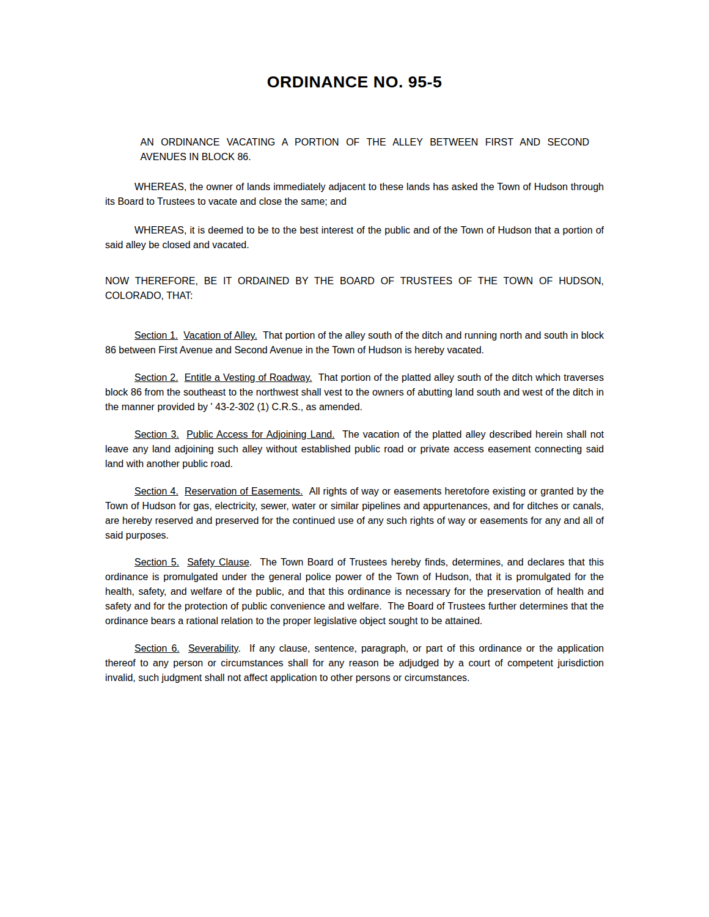ORDINANCE NO. 95-5
AN ORDINANCE VACATING A PORTION OF THE ALLEY BETWEEN FIRST AND SECOND AVENUES IN BLOCK 86.
WHEREAS, the owner of lands immediately adjacent to these lands has asked the Town of Hudson through its Board to Trustees to vacate and close the same; and
WHEREAS, it is deemed to be to the best interest of the public and of the Town of Hudson that a portion of said alley be closed and vacated.
NOW THEREFORE, BE IT ORDAINED BY THE BOARD OF TRUSTEES OF THE TOWN OF HUDSON, COLORADO, THAT:
Section 1. Vacation of Alley. That portion of the alley south of the ditch and running north and south in block 86 between First Avenue and Second Avenue in the Town of Hudson is hereby vacated.
Section 2. Entitle a Vesting of Roadway. That portion of the platted alley south of the ditch which traverses block 86 from the southeast to the northwest shall vest to the owners of abutting land south and west of the ditch in the manner provided by ' 43-2-302 (1) C.R.S., as amended.
Section 3. Public Access for Adjoining Land. The vacation of the platted alley described herein shall not leave any land adjoining such alley without established public road or private access easement connecting said land with another public road.
Section 4. Reservation of Easements. All rights of way or easements heretofore existing or granted by the Town of Hudson for gas, electricity, sewer, water or similar pipelines and appurtenances, and for ditches or canals, are hereby reserved and preserved for the continued use of any such rights of way or easements for any and all of said purposes.
Section 5. Safety Clause. The Town Board of Trustees hereby finds, determines, and declares that this ordinance is promulgated under the general police power of the Town of Hudson, that it is promulgated for the health, safety, and welfare of the public, and that this ordinance is necessary for the preservation of health and safety and for the protection of public convenience and welfare. The Board of Trustees further determines that the ordinance bears a rational relation to the proper legislative object sought to be attained.
Section 6. Severability. If any clause, sentence, paragraph, or part of this ordinance or the application thereof to any person or circumstances shall for any reason be adjudged by a court of competent jurisdiction invalid, such judgment shall not affect application to other persons or circumstances.